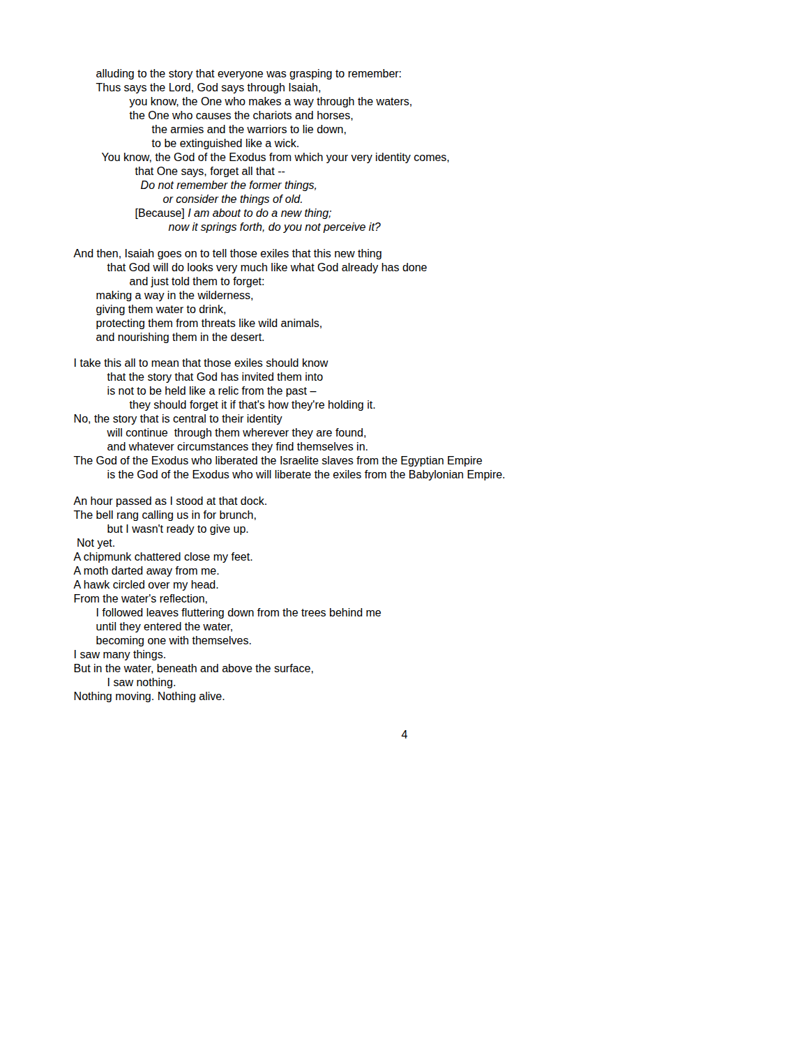alluding to the story that everyone was grasping to remember:
Thus says the Lord, God says through Isaiah,
you know, the One who makes a way through the waters,
the One who causes the chariots and horses,
the armies and the warriors to lie down,
to be extinguished like a wick.
You know, the God of the Exodus from which your very identity comes,
that One says, forget all that --
Do not remember the former things,
or consider the things of old.
[Because] I am about to do a new thing;
now it springs forth, do you not perceive it?
And then, Isaiah goes on to tell those exiles that this new thing
that God will do looks very much like what God already has done
and just told them to forget:
making a way in the wilderness,
giving them water to drink,
protecting them from threats like wild animals,
and nourishing them in the desert.
I take this all to mean that those exiles should know
that the story that God has invited them into
is not to be held like a relic from the past –
they should forget it if that's how they're holding it.
No, the story that is central to their identity
will continue through them wherever they are found,
and whatever circumstances they find themselves in.
The God of the Exodus who liberated the Israelite slaves from the Egyptian Empire
is the God of the Exodus who will liberate the exiles from the Babylonian Empire.
An hour passed as I stood at that dock.
The bell rang calling us in for brunch,
but I wasn't ready to give up.
Not yet.
A chipmunk chattered close my feet.
A moth darted away from me.
A hawk circled over my head.
From the water's reflection,
I followed leaves fluttering down from the trees behind me
until they entered the water,
becoming one with themselves.
I saw many things.
But in the water, beneath and above the surface,
I saw nothing.
Nothing moving. Nothing alive.
4